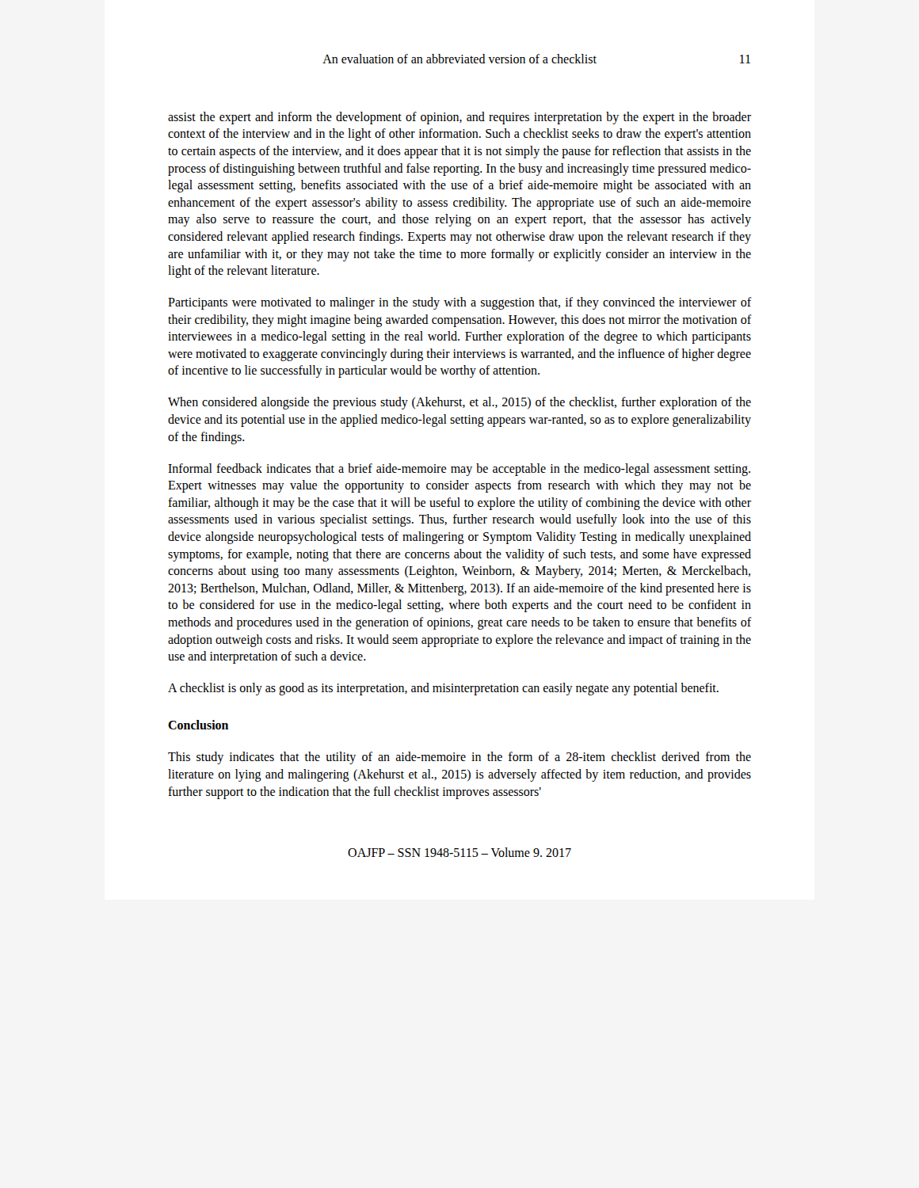An evaluation of an abbreviated version of a checklist 11
assist the expert and inform the development of opinion, and requires interpretation by the expert in the broader context of the interview and in the light of other information. Such a checklist seeks to draw the expert's attention to certain aspects of the interview, and it does appear that it is not simply the pause for reflection that assists in the process of distinguishing between truthful and false reporting. In the busy and increasingly time pressured medico-legal assessment setting, benefits associated with the use of a brief aide-memoire might be associated with an enhancement of the expert assessor's ability to assess credibility. The appropriate use of such an aide-memoire may also serve to reassure the court, and those relying on an expert report, that the assessor has actively considered relevant applied research findings. Experts may not otherwise draw upon the relevant research if they are unfamiliar with it, or they may not take the time to more formally or explicitly consider an interview in the light of the relevant literature.
Participants were motivated to malinger in the study with a suggestion that, if they convinced the interviewer of their credibility, they might imagine being awarded compensation. However, this does not mirror the motivation of interviewees in a medico-legal setting in the real world. Further exploration of the degree to which participants were motivated to exaggerate convincingly during their interviews is warranted, and the influence of higher degree of incentive to lie successfully in particular would be worthy of attention.
When considered alongside the previous study (Akehurst, et al., 2015) of the checklist, further exploration of the device and its potential use in the applied medico-legal setting appears war-ranted, so as to explore generalizability of the findings.
Informal feedback indicates that a brief aide-memoire may be acceptable in the medico-legal assessment setting. Expert witnesses may value the opportunity to consider aspects from research with which they may not be familiar, although it may be the case that it will be useful to explore the utility of combining the device with other assessments used in various specialist settings. Thus, further research would usefully look into the use of this device alongside neuropsychological tests of malingering or Symptom Validity Testing in medically unexplained symptoms, for example, noting that there are concerns about the validity of such tests, and some have expressed concerns about using too many assessments (Leighton, Weinborn, & Maybery, 2014; Merten, & Merckelbach, 2013; Berthelson, Mulchan, Odland, Miller, & Mittenberg, 2013). If an aide-memoire of the kind presented here is to be considered for use in the medico-legal setting, where both experts and the court need to be confident in methods and procedures used in the generation of opinions, great care needs to be taken to ensure that benefits of adoption outweigh costs and risks. It would seem appropriate to explore the relevance and impact of training in the use and interpretation of such a device.
A checklist is only as good as its interpretation, and misinterpretation can easily negate any potential benefit.
Conclusion
This study indicates that the utility of an aide-memoire in the form of a 28-item checklist derived from the literature on lying and malingering (Akehurst et al., 2015) is adversely affected by item reduction, and provides further support to the indication that the full checklist improves assessors'
OAJFP – SSN 1948-5115 – Volume 9. 2017